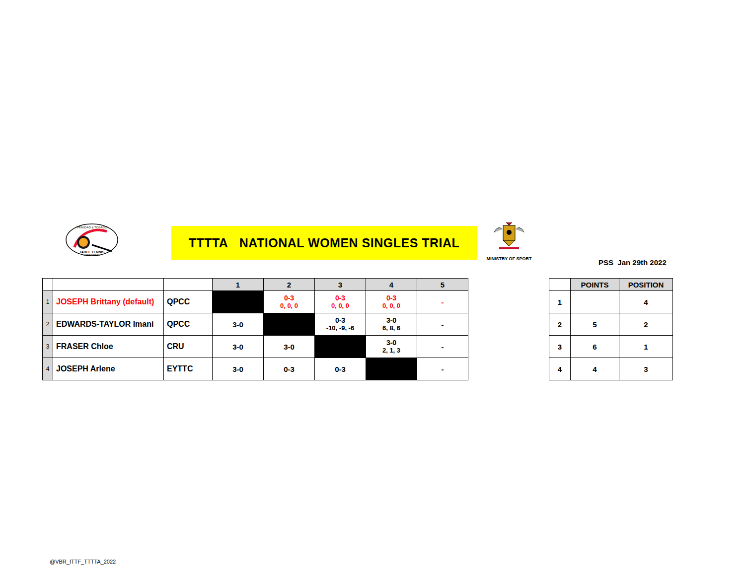TRINIDAD & TOBAGO TABLE TENNIS ASSOCIATION
TTTTA NATIONAL WOMEN SINGLES TRIAL
MINISTRY OF SPORT
PSS Jan 29th 2022
| | | | 1 | 2 | 3 | 4 | 5 |
| --- | --- | --- | --- | --- | --- | --- | --- |
| 1 | JOSEPH Brittany (default) | QPCC | | 0-3 0, 0, 0 | 0-3 0, 0, 0 | 0-3 0, 0, 0 | - |
| 2 | EDWARDS-TAYLOR Imani | QPCC | 3-0 | | 0-3 -10, -9, -6 | 3-0 6, 8, 6 | - |
| 3 | FRASER Chloe | CRU | 3-0 | 3-0 | | 3-0 2, 1, 3 | - |
| 4 | JOSEPH Arlene | EYTTC | 3-0 | 0-3 | 0-3 | | - |
| | POINTS | POSITION |
| --- | --- | --- |
| 1 | | 4 |
| 2 | 5 | 2 |
| 3 | 6 | 1 |
| 4 | 4 | 3 |
@VBR_ITTF_TTTTA_2022